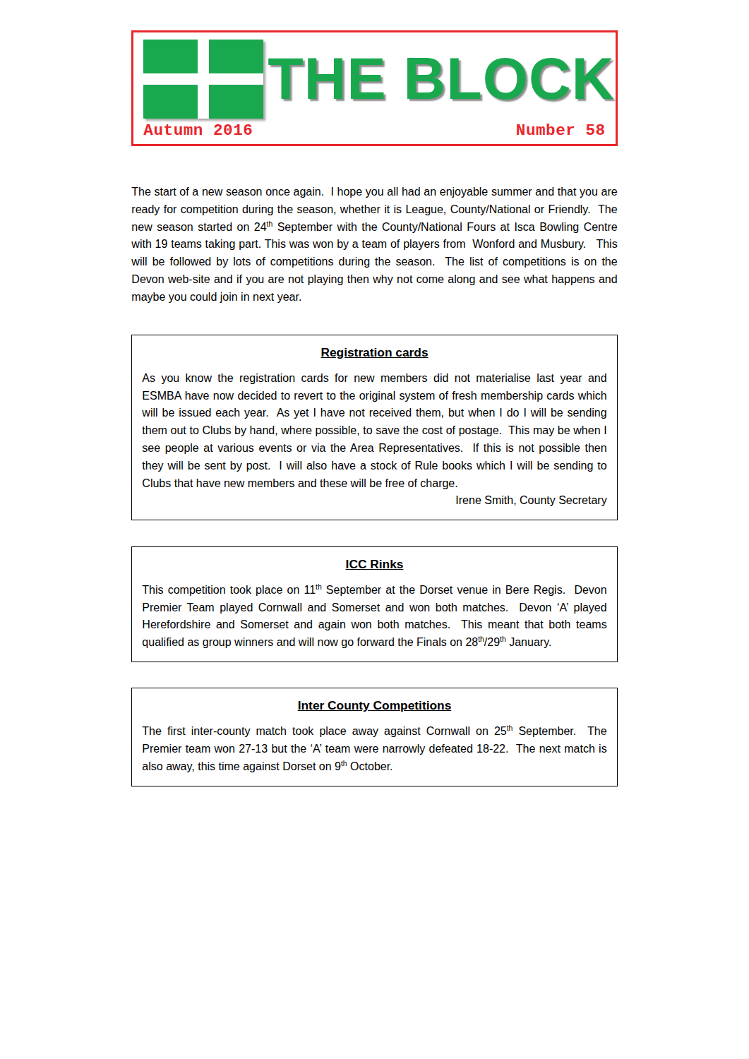THE BLOCK
Autumn 2016 Number 58
The start of a new season once again. I hope you all had an enjoyable summer and that you are ready for competition during the season, whether it is League, County/National or Friendly. The new season started on 24th September with the County/National Fours at Isca Bowling Centre with 19 teams taking part. This was won by a team of players from Wonford and Musbury. This will be followed by lots of competitions during the season. The list of competitions is on the Devon web-site and if you are not playing then why not come along and see what happens and maybe you could join in next year.
Registration cards
As you know the registration cards for new members did not materialise last year and ESMBA have now decided to revert to the original system of fresh membership cards which will be issued each year. As yet I have not received them, but when I do I will be sending them out to Clubs by hand, where possible, to save the cost of postage. This may be when I see people at various events or via the Area Representatives. If this is not possible then they will be sent by post. I will also have a stock of Rule books which I will be sending to Clubs that have new members and these will be free of charge. Irene Smith, County Secretary
ICC Rinks
This competition took place on 11th September at the Dorset venue in Bere Regis. Devon Premier Team played Cornwall and Somerset and won both matches. Devon ‘A’ played Herefordshire and Somerset and again won both matches. This meant that both teams qualified as group winners and will now go forward the Finals on 28th/29th January.
Inter County Competitions
The first inter-county match took place away against Cornwall on 25th September. The Premier team won 27-13 but the ‘A’ team were narrowly defeated 18-22. The next match is also away, this time against Dorset on 9th October.